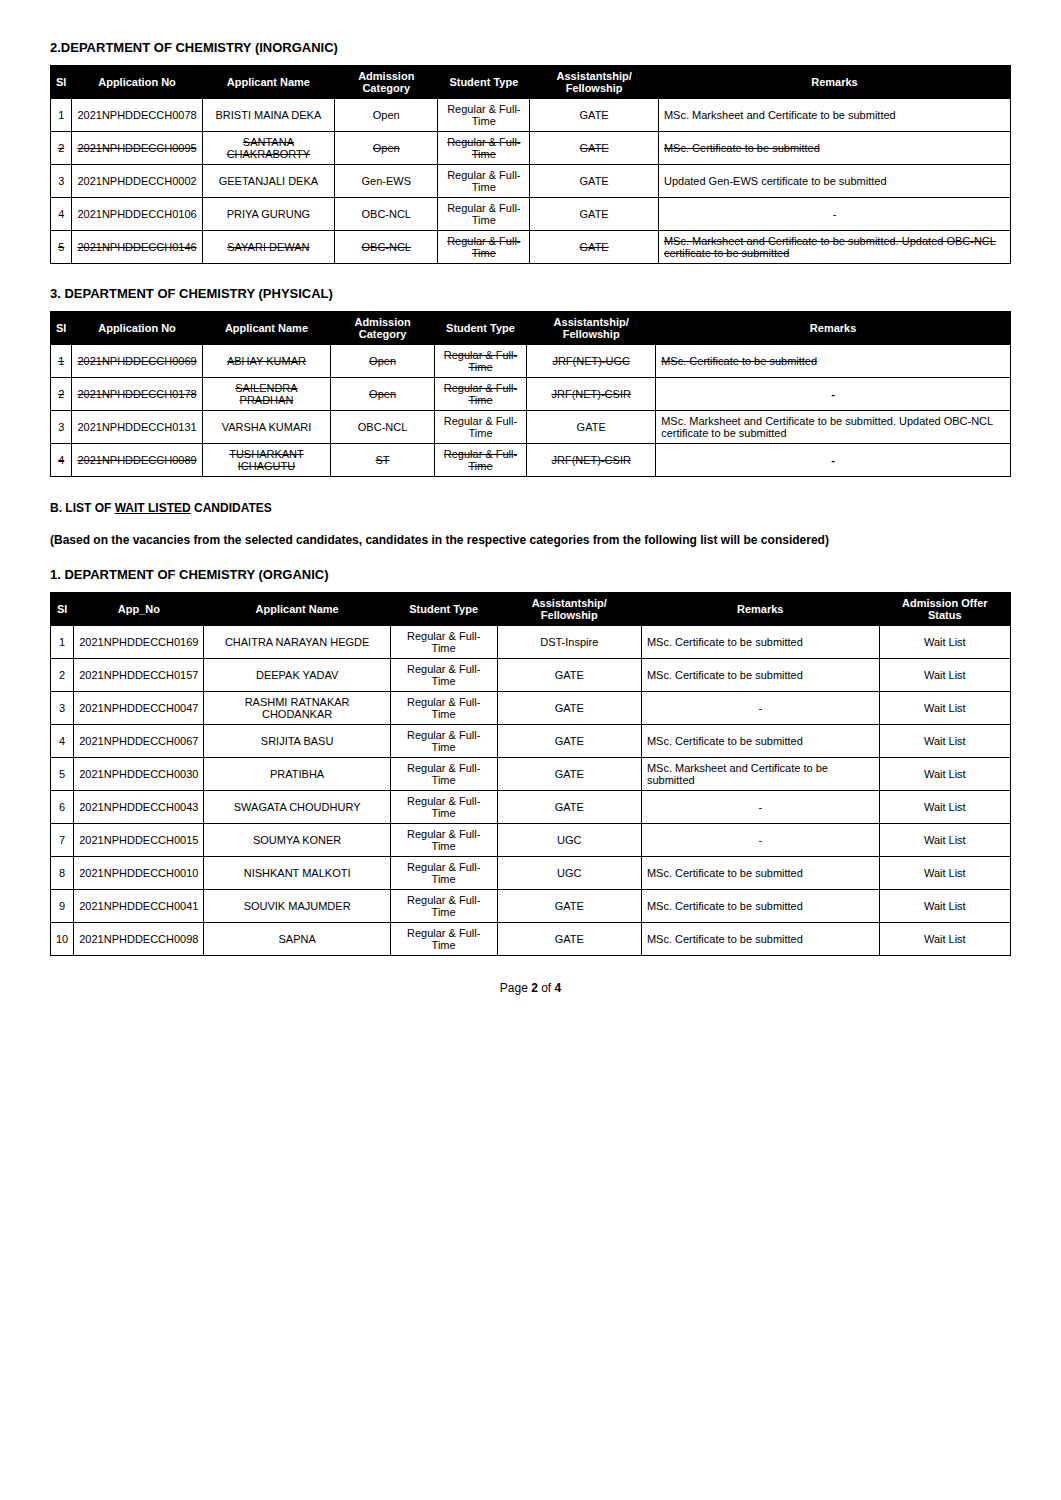2.DEPARTMENT OF CHEMISTRY (INORGANIC)
| Sl | Application No | Applicant Name | Admission Category | Student Type | Assistantship/ Fellowship | Remarks |
| --- | --- | --- | --- | --- | --- | --- |
| 1 | 2021NPHDDECCH0078 | BRISTI MAINA DEKA | Open | Regular & Full-Time | GATE | MSc. Marksheet and Certificate to be submitted |
| 2 | 2021NPHDDECCH0095 | SANTANA CHAKRABORTY | Open | Regular & Full-Time | GATE | MSc. Certificate to be submitted |
| 3 | 2021NPHDDECCH0002 | GEETANJALI DEKA | Gen-EWS | Regular & Full-Time | GATE | Updated Gen-EWS certificate to be submitted |
| 4 | 2021NPHDDECCH0106 | PRIYA GURUNG | OBC-NCL | Regular & Full-Time | GATE | - |
| 5 | 2021NPHDDECCH0146 | SAYARI DEWAN | OBC-NCL | Regular & Full-Time | GATE | MSc. Marksheet and Certificate to be submitted. Updated OBC-NCL certificate to be submitted |
3. DEPARTMENT OF CHEMISTRY (PHYSICAL)
| Sl | Application No | Applicant Name | Admission Category | Student Type | Assistantship/ Fellowship | Remarks |
| --- | --- | --- | --- | --- | --- | --- |
| 1 | 2021NPHDDECCH0069 | ABHAY KUMAR | Open | Regular & Full-Time | JRF(NET)-UGC | MSc. Certificate to be submitted |
| 2 | 2021NPHDDECCH0178 | SAILENDRA PRADHAN | Open | Regular & Full-Time | JRF(NET)-CSIR | - |
| 3 | 2021NPHDDECCH0131 | VARSHA KUMARI | OBC-NCL | Regular & Full-Time | GATE | MSc. Marksheet and Certificate to be submitted. Updated OBC-NCL certificate to be submitted |
| 4 | 2021NPHDDECCH0089 | TUSHARKANT ICHAGUTU | ST | Regular & Full-Time | JRF(NET)-CSIR | - |
B. LIST OF WAIT LISTED CANDIDATES
(Based on the vacancies from the selected candidates, candidates in the respective categories from the following list will be considered)
1. DEPARTMENT OF CHEMISTRY (ORGANIC)
| Sl | App_No | Applicant Name | Student Type | Assistantship/ Fellowship | Remarks | Admission Offer Status |
| --- | --- | --- | --- | --- | --- | --- |
| 1 | 2021NPHDDECCH0169 | CHAITRA NARAYAN HEGDE | Regular & Full-Time | DST-Inspire | MSc. Certificate to be submitted | Wait List |
| 2 | 2021NPHDDECCH0157 | DEEPAK YADAV | Regular & Full-Time | GATE | MSc. Certificate to be submitted | Wait List |
| 3 | 2021NPHDDECCH0047 | RASHMI RATNAKAR CHODANKAR | Regular & Full-Time | GATE | - | Wait List |
| 4 | 2021NPHDDECCH0067 | SRIJITA BASU | Regular & Full-Time | GATE | MSc. Certificate to be submitted | Wait List |
| 5 | 2021NPHDDECCH0030 | PRATIBHA | Regular & Full-Time | GATE | MSc. Marksheet and Certificate to be submitted | Wait List |
| 6 | 2021NPHDDECCH0043 | SWAGATA CHOUDHURY | Regular & Full-Time | GATE | - | Wait List |
| 7 | 2021NPHDDECCH0015 | SOUMYA KONER | Regular & Full-Time | UGC | - | Wait List |
| 8 | 2021NPHDDECCH0010 | NISHKANT MALKOTI | Regular & Full-Time | UGC | MSc. Certificate to be submitted | Wait List |
| 9 | 2021NPHDDECCH0041 | SOUVIK MAJUMDER | Regular & Full-Time | GATE | MSc. Certificate to be submitted | Wait List |
| 10 | 2021NPHDDECCH0098 | SAPNA | Regular & Full-Time | GATE | MSc. Certificate to be submitted | Wait List |
Page 2 of 4